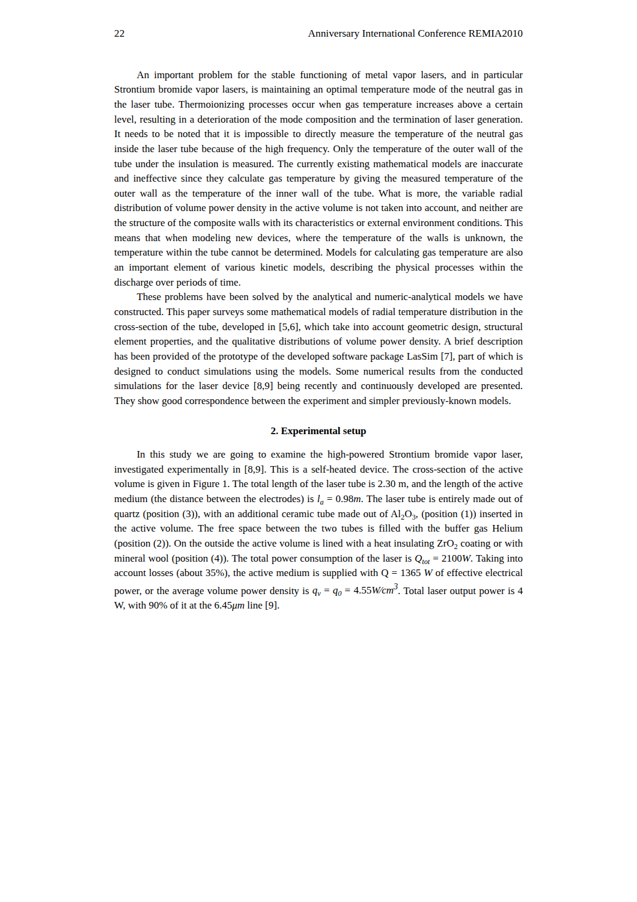22 Anniversary International Conference REMIA2010
An important problem for the stable functioning of metal vapor lasers, and in particular Strontium bromide vapor lasers, is maintaining an optimal temperature mode of the neutral gas in the laser tube. Thermoionizing processes occur when gas temperature increases above a certain level, resulting in a deterioration of the mode composition and the termination of laser generation. It needs to be noted that it is impossible to directly measure the temperature of the neutral gas inside the laser tube because of the high frequency. Only the temperature of the outer wall of the tube under the insulation is measured. The currently existing mathematical models are inaccurate and ineffective since they calculate gas temperature by giving the measured temperature of the outer wall as the temperature of the inner wall of the tube. What is more, the variable radial distribution of volume power density in the active volume is not taken into account, and neither are the structure of the composite walls with its characteristics or external environment conditions. This means that when modeling new devices, where the temperature of the walls is unknown, the temperature within the tube cannot be determined. Models for calculating gas temperature are also an important element of various kinetic models, describing the physical processes within the discharge over periods of time.
These problems have been solved by the analytical and numeric-analytical models we have constructed. This paper surveys some mathematical models of radial temperature distribution in the cross-section of the tube, developed in [5,6], which take into account geometric design, structural element properties, and the qualitative distributions of volume power density. A brief description has been provided of the prototype of the developed software package LasSim [7], part of which is designed to conduct simulations using the models. Some numerical results from the conducted simulations for the laser device [8,9] being recently and continuously developed are presented. They show good correspondence between the experiment and simpler previously-known models.
2. Experimental setup
In this study we are going to examine the high-powered Strontium bromide vapor laser, investigated experimentally in [8,9]. This is a self-heated device. The cross-section of the active volume is given in Figure 1. The total length of the laser tube is 2.30 m, and the length of the active medium (the distance between the electrodes) is la = 0.98m. The laser tube is entirely made out of quartz (position (3)), with an additional ceramic tube made out of Al2O3, (position (1)) inserted in the active volume. The free space between the two tubes is filled with the buffer gas Helium (position (2)). On the outside the active volume is lined with a heat insulating ZrO2 coating or with mineral wool (position (4)). The total power consumption of the laser is Qtot = 2100 W. Taking into account losses (about 35%), the active medium is supplied with Q = 1365 W of effective electrical power, or the average volume power density is qv = q0 = 4.55 W⁄cm3. Total laser output power is 4 W, with 90% of it at the 6.45μm line [9].